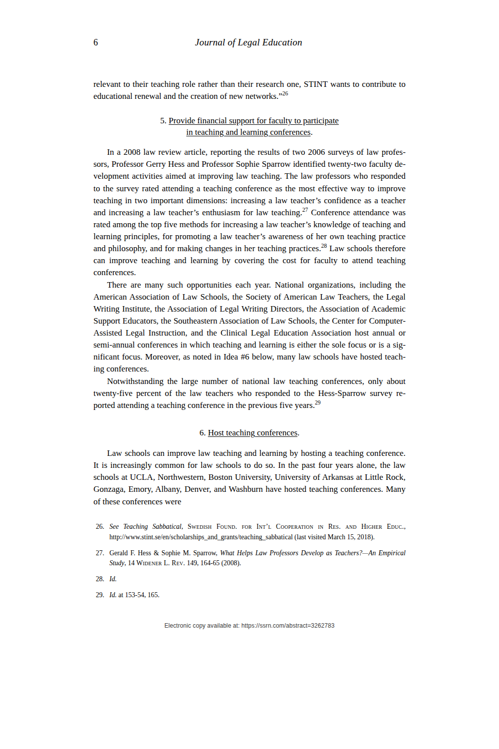6
Journal of Legal Education
relevant to their teaching role rather than their research one, STINT wants to contribute to educational renewal and the creation of new networks.”26
5. Provide financial support for faculty to participate
in teaching and learning conferences.
In a 2008 law review article, reporting the results of two 2006 surveys of law professors, Professor Gerry Hess and Professor Sophie Sparrow identified twenty-two faculty development activities aimed at improving law teaching. The law professors who responded to the survey rated attending a teaching conference as the most effective way to improve teaching in two important dimensions: increasing a law teacher’s confidence as a teacher and increasing a law teacher’s enthusiasm for law teaching.27 Conference attendance was rated among the top five methods for increasing a law teacher’s knowledge of teaching and learning principles, for promoting a law teacher’s awareness of her own teaching practice and philosophy, and for making changes in her teaching practices.28 Law schools therefore can improve teaching and learning by covering the cost for faculty to attend teaching conferences.
There are many such opportunities each year. National organizations, including the American Association of Law Schools, the Society of American Law Teachers, the Legal Writing Institute, the Association of Legal Writing Directors, the Association of Academic Support Educators, the Southeastern Association of Law Schools, the Center for Computer-Assisted Legal Instruction, and the Clinical Legal Education Association host annual or semi-annual conferences in which teaching and learning is either the sole focus or is a significant focus. Moreover, as noted in Idea #6 below, many law schools have hosted teaching conferences.
Notwithstanding the large number of national law teaching conferences, only about twenty-five percent of the law teachers who responded to the Hess-Sparrow survey reported attending a teaching conference in the previous five years.29
6. Host teaching conferences.
Law schools can improve law teaching and learning by hosting a teaching conference. It is increasingly common for law schools to do so. In the past four years alone, the law schools at UCLA, Northwestern, Boston University, University of Arkansas at Little Rock, Gonzaga, Emory, Albany, Denver, and Washburn have hosted teaching conferences. Many of these conferences were
See Teaching Sabbatical, Swedish Found. for Int’l Cooperation in Res. and Higher Educ., http://www.stint.se/en/scholarships_and_grants/teaching_sabbatical (last visited March 15, 2018).
Gerald F. Hess & Sophie M. Sparrow, What Helps Law Professors Develop as Teachers?—An Empirical Study, 14 Widener L. Rev. 149, 164-65 (2008).
Id.
Id. at 153-54, 165.
Electronic copy available at: https://ssrn.com/abstract=3262783